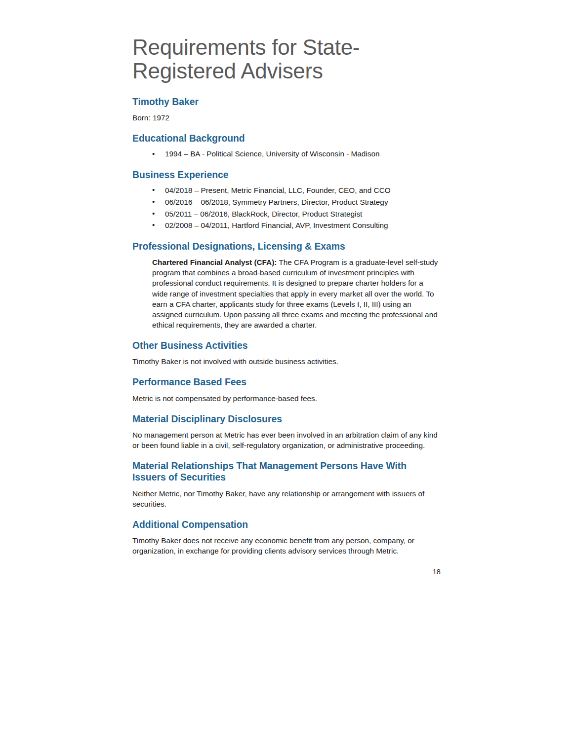Requirements for State-Registered Advisers
Timothy Baker
Born: 1972
Educational Background
1994 – BA - Political Science, University of Wisconsin - Madison
Business Experience
04/2018 – Present, Metric Financial, LLC, Founder, CEO, and CCO
06/2016 – 06/2018, Symmetry Partners, Director, Product Strategy
05/2011 – 06/2016, BlackRock, Director, Product Strategist
02/2008 – 04/2011, Hartford Financial, AVP, Investment Consulting
Professional Designations, Licensing & Exams
Chartered Financial Analyst (CFA): The CFA Program is a graduate-level self-study program that combines a broad-based curriculum of investment principles with professional conduct requirements. It is designed to prepare charter holders for a wide range of investment specialties that apply in every market all over the world. To earn a CFA charter, applicants study for three exams (Levels I, II, III) using an assigned curriculum. Upon passing all three exams and meeting the professional and ethical requirements, they are awarded a charter.
Other Business Activities
Timothy Baker is not involved with outside business activities.
Performance Based Fees
Metric is not compensated by performance-based fees.
Material Disciplinary Disclosures
No management person at Metric has ever been involved in an arbitration claim of any kind or been found liable in a civil, self-regulatory organization, or administrative proceeding.
Material Relationships That Management Persons Have With Issuers of Securities
Neither Metric, nor Timothy Baker, have any relationship or arrangement with issuers of securities.
Additional Compensation
Timothy Baker does not receive any economic benefit from any person, company, or organization, in exchange for providing clients advisory services through Metric.
18